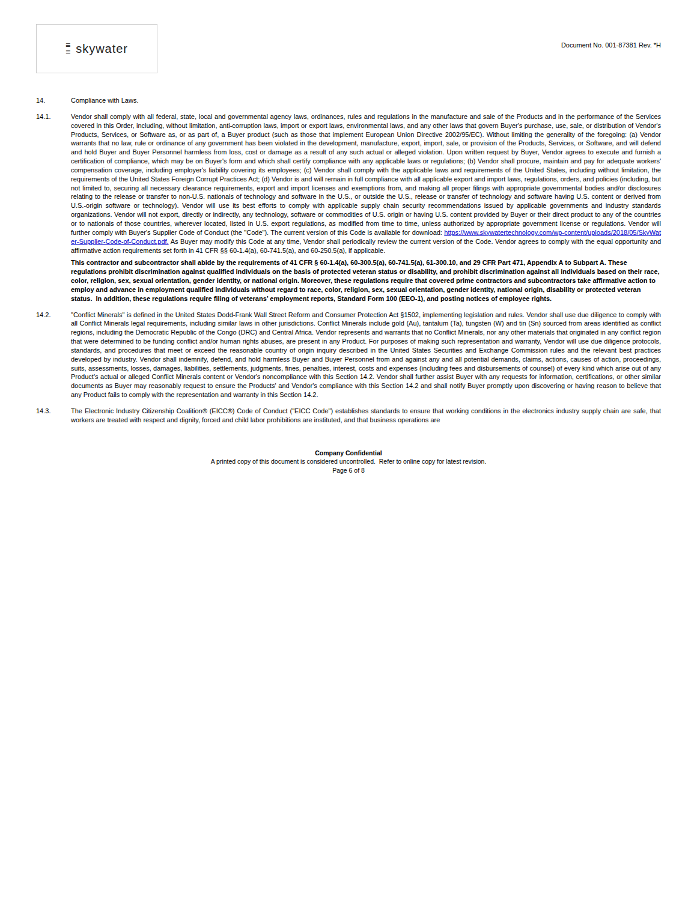≡
≡skywater
Document No. 001-87381 Rev. *H
14.
Compliance with Laws.
14.1.
Vendor shall comply with all federal, state, local and governmental agency laws, ordinances, rules and regulations in the manufacture and sale of the Products and in the performance of the Services covered in this Order, including, without limitation, anti-corruption laws, import or export laws, environmental laws, and any other laws that govern Buyer's purchase, use, sale, or distribution of Vendor's Products, Services, or Software as, or as part of, a Buyer product (such as those that implement European Union Directive 2002/95/EC). Without limiting the generality of the foregoing: (a) Vendor warrants that no law, rule or ordinance of any government has been violated in the development, manufacture, export, import, sale, or provision of the Products, Services, or Software, and will defend and hold Buyer and Buyer Personnel harmless from loss, cost or damage as a result of any such actual or alleged violation. Upon written request by Buyer, Vendor agrees to execute and furnish a certification of compliance, which may be on Buyer's form and which shall certify compliance with any applicable laws or regulations; (b) Vendor shall procure, maintain and pay for adequate workers' compensation coverage, including employer's liability covering its employees; (c) Vendor shall comply with the applicable laws and requirements of the United States, including without limitation, the requirements of the United States Foreign Corrupt Practices Act; (d) Vendor is and will rernain in full compliance with all applicable export and import laws, regulations, orders, and policies (including, but not limited to, securing all necessary clearance requirements, export and import licenses and exemptions from, and making all proper filings with appropriate governmental bodies and/or disclosures relating to the release or transfer to non-U.S. nationals of technology and software in the U.S., or outside the U.S., release or transfer of technology and software having U.S. content or derived from U.S.-origin software or technology). Vendor will use its best efforts to comply with applicable supply chain security recommendations issued by applicable governments and industry standards organizations. Vendor will not export, directly or indirectly, any technology, software or commodities of U.S. origin or having U.S. content provided by Buyer or their direct product to any of the countries or to nationals of those countries, wherever located, listed in U.S. export regulations, as modified from time to time, unless authorized by appropriate government license or regulations. Vendor will further comply with Buyer's Supplier Code of Conduct (the "Code"). The current version of this Code is available for download: https://www.skywatertechnology.com/wp-content/uploads/2018/05/SkyWater-Supplier-Code-of-Conduct.pdf. As Buyer may modify this Code at any time, Vendor shall periodically review the current version of the Code. Vendor agrees to comply with the equal opportunity and affirmative action requirements set forth in 41 CFR §§ 60-1.4(a), 60-741.5(a), and 60-250.5(a), if applicable. This contractor and subcontractor shall abide by the requirements of 41 CFR § 60-1.4(a), 60-300.5(a), 60-741.5(a), 61-300.10, and 29 CFR Part 471, Appendix A to Subpart A. These regulations prohibit discrimination against qualified individuals on the basis of protected veteran status or disability, and prohibit discrimination against all individuals based on their race, color, religion, sex, sexual orientation, gender identity, or national origin. Moreover, these regulations require that covered prime contractors and subcontractors take affirmative action to employ and advance in employment qualified individuals without regard to race, color, religion, sex, sexual orientation, gender identity, national origin, disability or protected veteran status. In addition, these regulations require filing of veterans’ employment reports, Standard Form 100 (EEO-1), and posting notices of employee rights.
14.2.
"Conflict Minerals" is defined in the United States Dodd-Frank Wall Street Reform and Consumer Protection Act §1502, implementing legislation and rules. Vendor shall use due diligence to comply with all Conflict Minerals legal requirements, including similar laws in other jurisdictions. Conflict Minerals include gold (Au), tantalum (Ta), tungsten (W) and tin (Sn) sourced from areas identified as conflict regions, including the Democratic Republic of the Congo (DRC) and Central Africa. Vendor represents and warrants that no Conflict Minerals, nor any other materials that originated in any conflict region that were determined to be funding conflict and/or human rights abuses, are present in any Product. For purposes of making such representation and warranty, Vendor will use due diligence protocols, standards, and procedures that meet or exceed the reasonable country of origin inquiry described in the United States Securities and Exchange Commission rules and the relevant best practices developed by industry. Vendor shall indemnify, defend, and hold harmless Buyer and Buyer Personnel from and against any and all potential demands, claims, actions, causes of action, proceedings, suits, assessments, losses, damages, liabilities, settlements, judgments, fines, penalties, interest, costs and expenses (including fees and disbursements of counsel) of every kind which arise out of any Product's actual or alleged Conflict Minerals content or Vendor's noncompliance with this Section 14.2. Vendor shall further assist Buyer with any requests for information, certifications, or other similar documents as Buyer may reasonably request to ensure the Products' and Vendor's compliance with this Section 14.2 and shall notify Buyer promptly upon discovering or having reason to believe that any Product fails to comply with the representation and warranty in this Section 14.2.
14.3.
The Electronic Industry Citizenship Coalition® (EICC®) Code of Conduct ("EICC Code") establishes standards to ensure that working conditions in the electronics industry supply chain are safe, that workers are treated with respect and dignity, forced and child labor prohibitions are instituted, and that business operations are
Company Confidential
A printed copy of this document is considered uncontrolled. Refer to online copy for latest revision.
Page 6 of 8